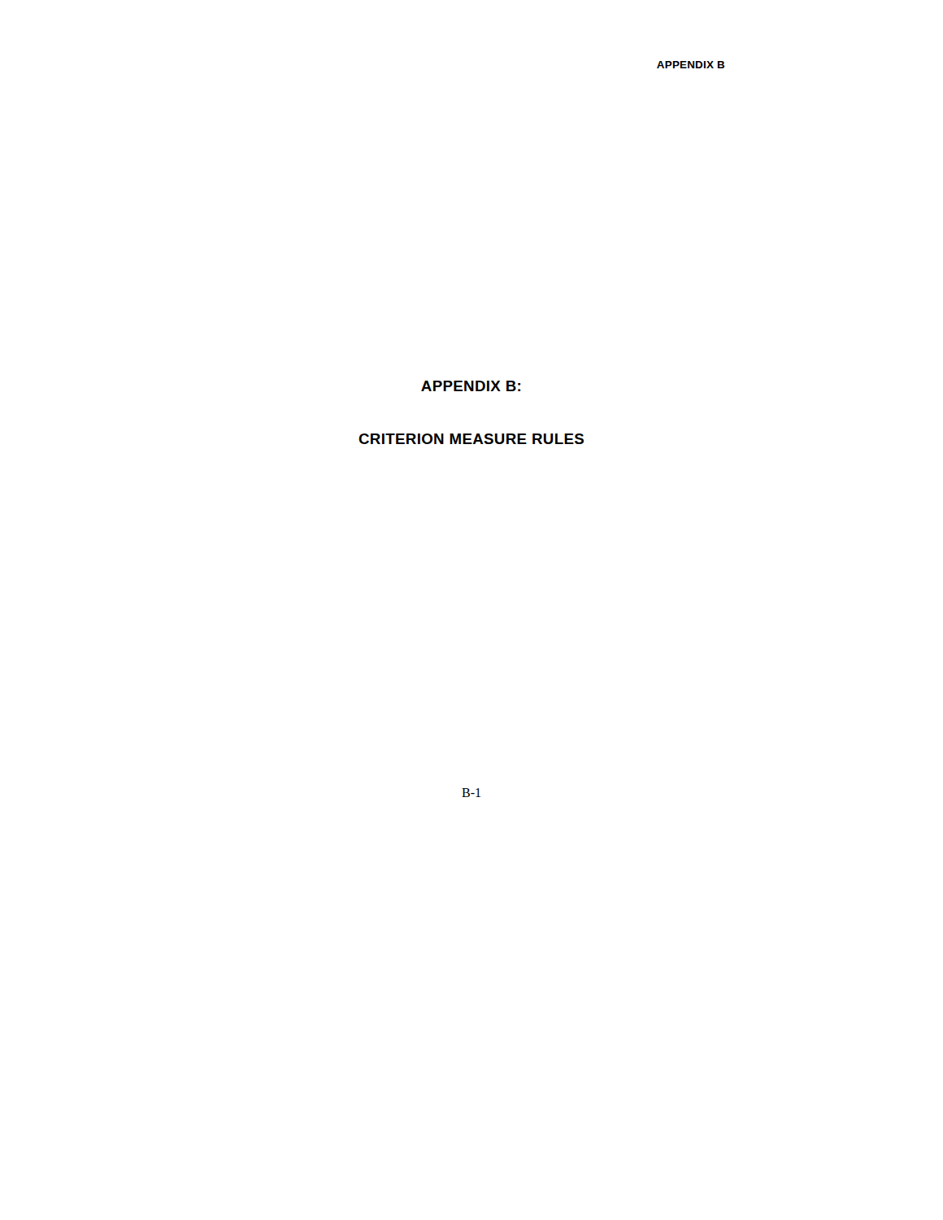APPENDIX B
APPENDIX B:
CRITERION MEASURE RULES
B-1